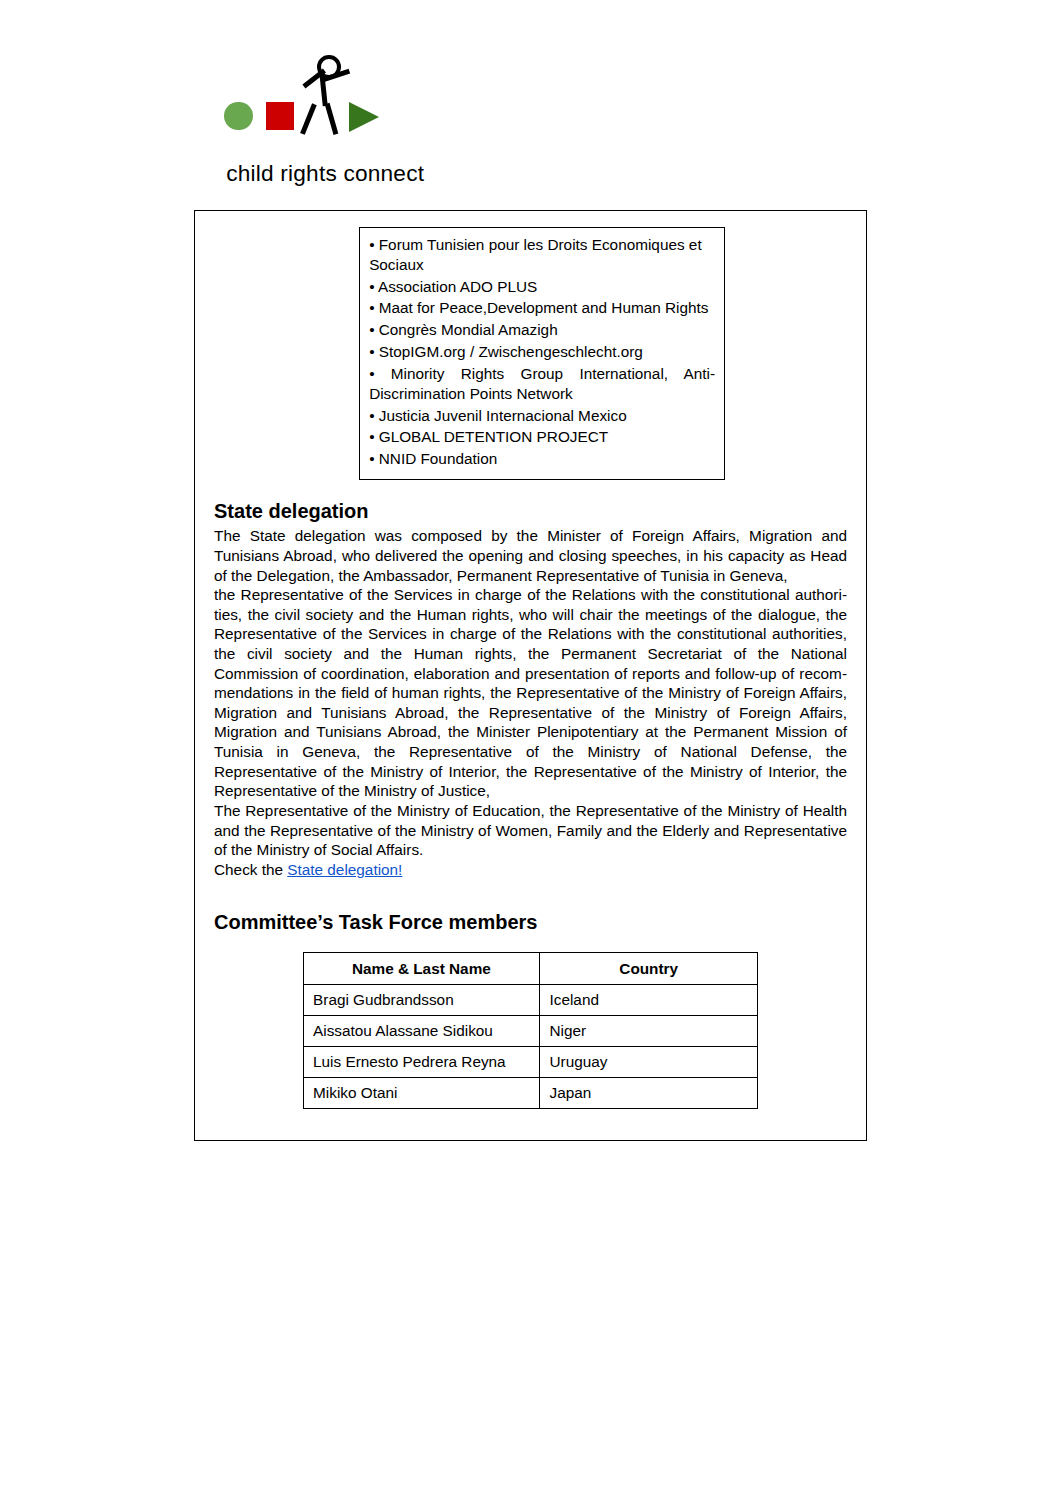child rights connect
| | • Forum Tunisien pour les Droits Economiques et Sociaux • Association ADO PLUS • Maat for Peace,Development and Human Rights • Congrès Mondial Amazigh • StopIGM.org / Zwischengeschlecht.org • Minority Rights Group International, Anti-Discrimination Points Network • Justicia Juvenil Internacional Mexico • GLOBAL DETENTION PROJECT • NNID Foundation | |
State delegation
The State delegation was composed by the Minister of Foreign Affairs, Migration and Tunisians Abroad, who delivered the opening and closing speeches, in his capacity as Head of the Delegation, the Ambassador, Permanent Representative of Tunisia in Geneva,
the Representative of the Services in charge of the Relations with the constitutional authorities, the civil society and the Human rights, who will chair the meetings of the dialogue, the Representative of the Services in charge of the Relations with the constitutional authorities, the civil society and the Human rights, the Permanent Secretariat of the National Commission of coordination, elaboration and presentation of reports and follow-up of recommendations in the field of human rights, the Representative of the Ministry of Foreign Affairs, Migration and Tunisians Abroad, the Representative of the Ministry of Foreign Affairs, Migration and Tunisians Abroad, the Minister Plenipotentiary at the Permanent Mission of Tunisia in Geneva, the Representative of the Ministry of National Defense, the Representative of the Ministry of Interior, the Representative of the Ministry of Interior, the Representative of the Ministry of Justice,
The Representative of the Ministry of Education, the Representative of the Ministry of Health and the Representative of the Ministry of Women, Family and the Elderly and Representative of the Ministry of Social Affairs.
Check the State delegation!
Committee’s Task Force members
| Name & Last Name | Country |
| --- | --- |
| Bragi Gudbrandsson | Iceland |
| Aissatou Alassane Sidikou | Niger |
| Luis Ernesto Pedrera Reyna | Uruguay |
| Mikiko Otani | Japan |